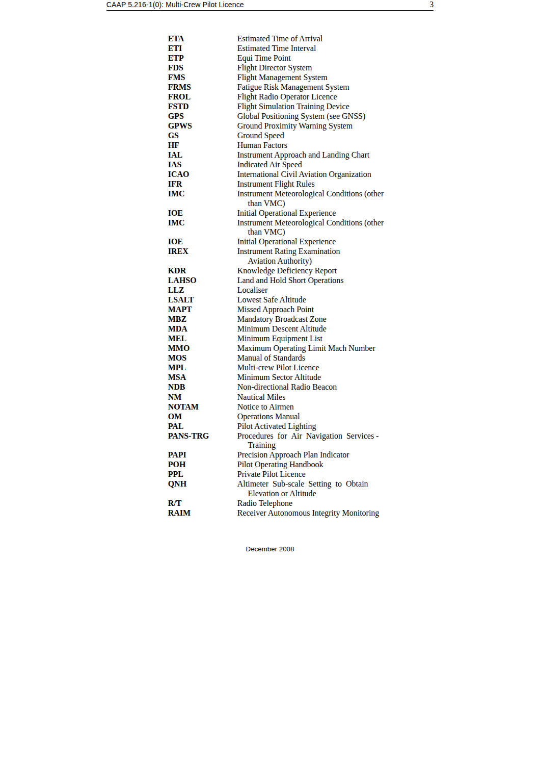CAAP 5.216-1(0): Multi-Crew Pilot Licence 3
| ETA | Estimated Time of Arrival |
| ETI | Estimated Time Interval |
| ETP | Equi Time Point |
| FDS | Flight Director System |
| FMS | Flight Management System |
| FRMS | Fatigue Risk Management System |
| FROL | Flight Radio Operator Licence |
| FSTD | Flight Simulation Training Device |
| GPS | Global Positioning System (see GNSS) |
| GPWS | Ground Proximity Warning System |
| GS | Ground Speed |
| HF | Human Factors |
| IAL | Instrument Approach and Landing Chart |
| IAS | Indicated Air Speed |
| ICAO | International Civil Aviation Organization |
| IFR | Instrument Flight Rules |
| IMC | Instrument Meteorological Conditions (other than VMC) |
| IOE | Initial Operational Experience |
| IMC | Instrument Meteorological Conditions (other than VMC) |
| IOE | Initial Operational Experience |
| IREX | Instrument Rating Examination Aviation Authority) |
| KDR | Knowledge Deficiency Report |
| LAHSO | Land and Hold Short Operations |
| LLZ | Localiser |
| LSALT | Lowest Safe Altitude |
| MAPT | Missed Approach Point |
| MBZ | Mandatory Broadcast Zone |
| MDA | Minimum Descent Altitude |
| MEL | Minimum Equipment List |
| MMO | Maximum Operating Limit Mach Number |
| MOS | Manual of Standards |
| MPL | Multi-crew Pilot Licence |
| MSA | Minimum Sector Altitude |
| NDB | Non-directional Radio Beacon |
| NM | Nautical Miles |
| NOTAM | Notice to Airmen |
| OM | Operations Manual |
| PAL | Pilot Activated Lighting |
| PANS-TRG | P rocedures for Air Navigation Services - Training |
| PAPI | Precision Approach Plan Indicator |
| POH | Pilot Operating Handbook |
| PPL | Private Pilot Licence |
| QNH | Altimeter Sub-scale Setting to Obtain Elevation or Altitude |
| R/T | Radio Telephone |
| RAIM | Receiver Autonomous Integrity Monitoring |
December 2008